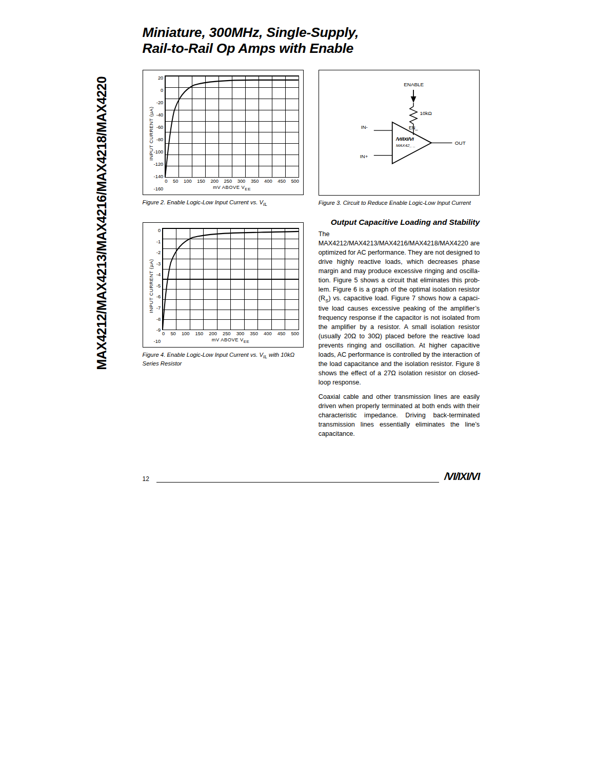MAX4212/MAX4213/MAX4216/MAX4218/MAX4220
Miniature, 300MHz, Single-Supply,
Rail-to-Rail Op Amps with Enable
INPUT CURRENT (µA)
200-20-40-60-80-100-120-140-160
050100150200250300350400450500
mV ABOVE VEE
Figure 2. Enable Logic-Low Input Current vs. VIL
INPUT CURRENT (µA)
0-1-2-3-4-5-6-7-8-9-10
050100150200250300350400450500
mV ABOVE VEE
Figure 4. Enable Logic-Low Input Current vs. VIL with 10kΩ
Series Resistor
ENABLE 10kΩ EN_ IN- IN+ OUT /VI/IXI/VI MAX42_ _
Figure 3. Circuit to Reduce Enable Logic-Low Input Current
Output Capacitive Loading and Stability
The MAX4212/MAX4213/MAX4216/MAX4218/MAX4220 are optimized for AC performance. They are not designed to drive highly reactive loads, which decreases phase margin and may produce excessive ringing and oscillation. Figure 5 shows a circuit that eliminates this problem. Figure 6 is a graph of the optimal isolation resistor (RS) vs. capacitive load. Figure 7 shows how a capacitive load causes excessive peaking of the amplifier’s frequency response if the capacitor is not isolated from the amplifier by a resistor. A small isolation resistor (usually 20Ω to 30Ω) placed before the reactive load prevents ringing and oscillation. At higher capacitive loads, AC performance is controlled by the interaction of the load capacitance and the isolation resistor. Figure 8 shows the effect of a 27Ω isolation resistor on closed-loop response.
Coaxial cable and other transmission lines are easily driven when properly terminated at both ends with their characteristic impedance. Driving back-terminated transmission lines essentially eliminates the line’s capacitance.
12 /VI/IXI/VI